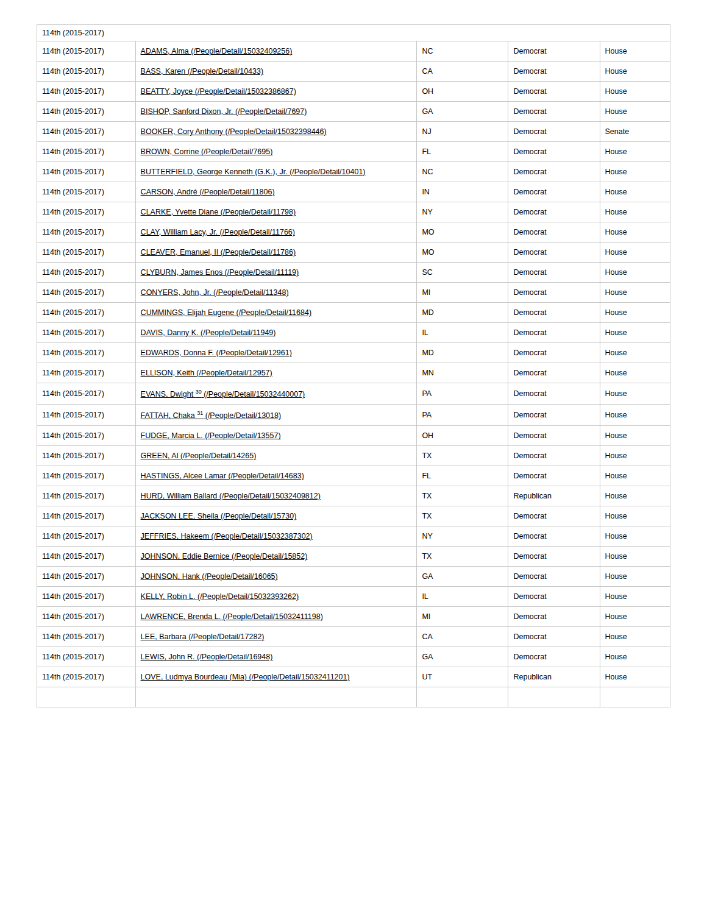114th (2015-2017)
| 114th (2015-2017) | ADAMS, Alma (/People/Detail/15032409256) | NC | Democrat | House |
| 114th (2015-2017) | BASS, Karen (/People/Detail/10433) | CA | Democrat | House |
| 114th (2015-2017) | BEATTY, Joyce (/People/Detail/15032386867) | OH | Democrat | House |
| 114th (2015-2017) | BISHOP, Sanford Dixon, Jr. (/People/Detail/7697) | GA | Democrat | House |
| 114th (2015-2017) | BOOKER, Cory Anthony (/People/Detail/15032398446) | NJ | Democrat | Senate |
| 114th (2015-2017) | BROWN, Corrine (/People/Detail/7695) | FL | Democrat | House |
| 114th (2015-2017) | BUTTERFIELD, George Kenneth (G.K.), Jr. (/People/Detail/10401) | NC | Democrat | House |
| 114th (2015-2017) | CARSON, André (/People/Detail/11806) | IN | Democrat | House |
| 114th (2015-2017) | CLARKE, Yvette Diane (/People/Detail/11798) | NY | Democrat | House |
| 114th (2015-2017) | CLAY, William Lacy, Jr. (/People/Detail/11766) | MO | Democrat | House |
| 114th (2015-2017) | CLEAVER, Emanuel, II (/People/Detail/11786) | MO | Democrat | House |
| 114th (2015-2017) | CLYBURN, James Enos (/People/Detail/11119) | SC | Democrat | House |
| 114th (2015-2017) | CONYERS, John, Jr. (/People/Detail/11348) | MI | Democrat | House |
| 114th (2015-2017) | CUMMINGS, Elijah Eugene (/People/Detail/11684) | MD | Democrat | House |
| 114th (2015-2017) | DAVIS, Danny K. (/People/Detail/11949) | IL | Democrat | House |
| 114th (2015-2017) | EDWARDS, Donna F. (/People/Detail/12961) | MD | Democrat | House |
| 114th (2015-2017) | ELLISON, Keith (/People/Detail/12957) | MN | Democrat | House |
| 114th (2015-2017) | EVANS, Dwight 30 (/People/Detail/15032440007) | PA | Democrat | House |
| 114th (2015-2017) | FATTAH, Chaka 31 (/People/Detail/13018) | PA | Democrat | House |
| 114th (2015-2017) | FUDGE, Marcia L. (/People/Detail/13557) | OH | Democrat | House |
| 114th (2015-2017) | GREEN, Al (/People/Detail/14265) | TX | Democrat | House |
| 114th (2015-2017) | HASTINGS, Alcee Lamar (/People/Detail/14683) | FL | Democrat | House |
| 114th (2015-2017) | HURD, William Ballard (/People/Detail/15032409812) | TX | Republican | House |
| 114th (2015-2017) | JACKSON LEE, Sheila (/People/Detail/15730) | TX | Democrat | House |
| 114th (2015-2017) | JEFFRIES, Hakeem (/People/Detail/15032387302) | NY | Democrat | House |
| 114th (2015-2017) | JOHNSON, Eddie Bernice (/People/Detail/15852) | TX | Democrat | House |
| 114th (2015-2017) | JOHNSON, Hank (/People/Detail/16065) | GA | Democrat | House |
| 114th (2015-2017) | KELLY, Robin L. (/People/Detail/15032393262) | IL | Democrat | House |
| 114th (2015-2017) | LAWRENCE, Brenda L. (/People/Detail/15032411198) | MI | Democrat | House |
| 114th (2015-2017) | LEE, Barbara (/People/Detail/17282) | CA | Democrat | House |
| 114th (2015-2017) | LEWIS, John R. (/People/Detail/16948) | GA | Democrat | House |
| 114th (2015-2017) | LOVE, Ludmya Bourdeau (Mia) (/People/Detail/15032411201) | UT | Republican | House |